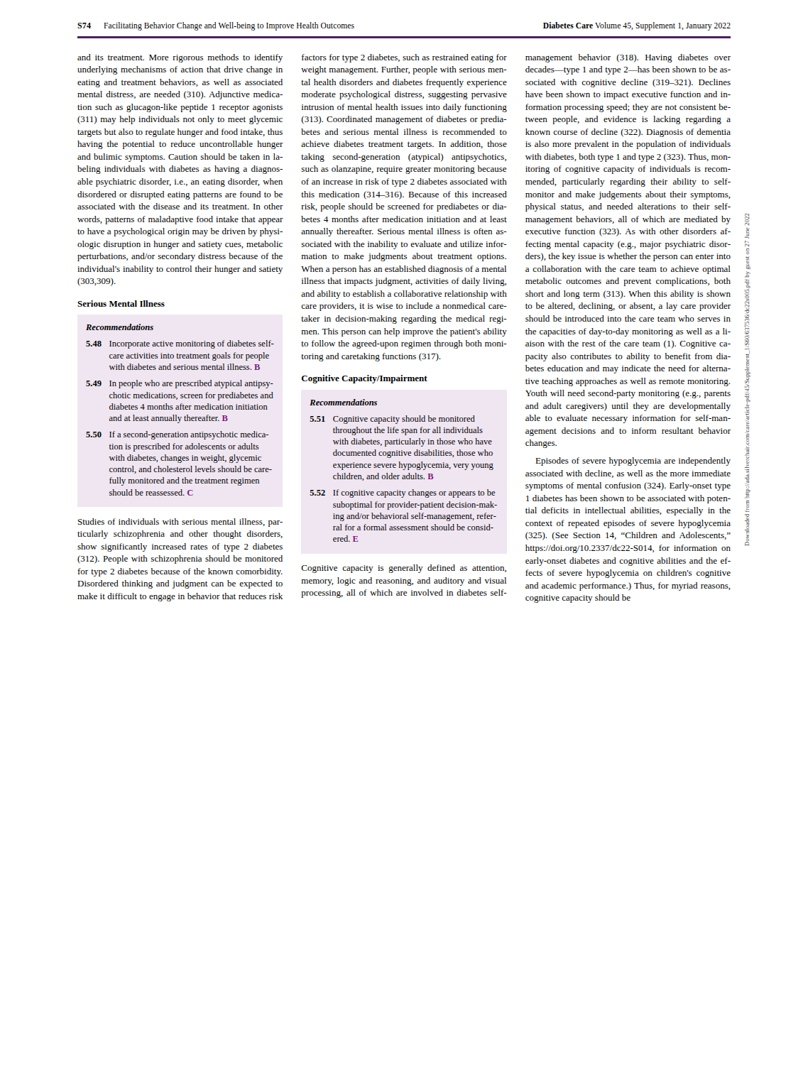S74 Facilitating Behavior Change and Well-being to Improve Health Outcomes Diabetes Care Volume 45, Supplement 1, January 2022
Downloaded from http://ada.silverchair.com/care/article-pdf/45/Supplement_1/S60/637536/dc22s005.pdf by guest on 27 June 2022
and its treatment. More rigorous methods to identify underlying mechanisms of action that drive change in eating and treatment behaviors, as well as associated mental distress, are needed (310). Adjunctive medication such as glucagon-like peptide 1 receptor agonists (311) may help individuals not only to meet glycemic targets but also to regulate hunger and food intake, thus having the potential to reduce uncontrollable hunger and bulimic symptoms. Caution should be taken in labeling individuals with diabetes as having a diagnosable psychiatric disorder, i.e., an eating disorder, when disordered or disrupted eating patterns are found to be associated with the disease and its treatment. In other words, patterns of maladaptive food intake that appear to have a psychological origin may be driven by physiologic disruption in hunger and satiety cues, metabolic perturbations, and/or secondary distress because of the individual's inability to control their hunger and satiety (303,309).
Serious Mental Illness
Recommendations
5.48
Incorporate active monitoring of diabetes self-care activities into treatment goals for people with diabetes and serious mental illness. B
5.49
In people who are prescribed atypical antipsychotic medications, screen for prediabetes and diabetes 4 months after medication initiation and at least annually thereafter. B
5.50
If a second-generation antipsychotic medication is prescribed for adolescents or adults with diabetes, changes in weight, glycemic control, and cholesterol levels should be carefully monitored and the treatment regimen should be reassessed. C
Studies of individuals with serious mental illness, particularly schizophrenia and other thought disorders, show significantly increased rates of type 2 diabetes (312). People with schizophrenia should be monitored for type 2 diabetes because of the known comorbidity. Disordered thinking and judgment can be expected to make it difficult to engage in behavior that reduces risk factors for type 2 diabetes, such as restrained eating for weight management. Further, people with serious mental health disorders and diabetes frequently experience moderate psychological distress, suggesting pervasive intrusion of mental health issues into daily functioning (313). Coordinated management of diabetes or prediabetes and serious mental illness is recommended to achieve diabetes treatment targets. In addition, those taking second-generation (atypical) antipsychotics, such as olanzapine, require greater monitoring because of an increase in risk of type 2 diabetes associated with this medication (314–316). Because of this increased risk, people should be screened for prediabetes or diabetes 4 months after medication initiation and at least annually thereafter. Serious mental illness is often associated with the inability to evaluate and utilize information to make judgments about treatment options. When a person has an established diagnosis of a mental illness that impacts judgment, activities of daily living, and ability to establish a collaborative relationship with care providers, it is wise to include a nonmedical caretaker in decision-making regarding the medical regimen. This person can help improve the patient's ability to follow the agreed-upon regimen through both monitoring and caretaking functions (317).
Cognitive Capacity/Impairment
Recommendations
5.51
Cognitive capacity should be monitored throughout the life span for all individuals with diabetes, particularly in those who have documented cognitive disabilities, those who experience severe hypoglycemia, very young children, and older adults. B
5.52
If cognitive capacity changes or appears to be suboptimal for provider-patient decision-making and/or behavioral self-management, referral for a formal assessment should be considered. E
Cognitive capacity is generally defined as attention, memory, logic and reasoning, and auditory and visual processing, all of which are involved in diabetes self-management behavior (318). Having diabetes over decades—type 1 and type 2—has been shown to be associated with cognitive decline (319–321). Declines have been shown to impact executive function and information processing speed; they are not consistent between people, and evidence is lacking regarding a known course of decline (322). Diagnosis of dementia is also more prevalent in the population of individuals with diabetes, both type 1 and type 2 (323). Thus, monitoring of cognitive capacity of individuals is recommended, particularly regarding their ability to self-monitor and make judgements about their symptoms, physical status, and needed alterations to their self-management behaviors, all of which are mediated by executive function (323). As with other disorders affecting mental capacity (e.g., major psychiatric disorders), the key issue is whether the person can enter into a collaboration with the care team to achieve optimal metabolic outcomes and prevent complications, both short and long term (313). When this ability is shown to be altered, declining, or absent, a lay care provider should be introduced into the care team who serves in the capacities of day-to-day monitoring as well as a liaison with the rest of the care team (1). Cognitive capacity also contributes to ability to benefit from diabetes education and may indicate the need for alternative teaching approaches as well as remote monitoring. Youth will need second-party monitoring (e.g., parents and adult caregivers) until they are developmentally able to evaluate necessary information for self-management decisions and to inform resultant behavior changes.
Episodes of severe hypoglycemia are independently associated with decline, as well as the more immediate symptoms of mental confusion (324). Early-onset type 1 diabetes has been shown to be associated with potential deficits in intellectual abilities, especially in the context of repeated episodes of severe hypoglycemia (325). (See Section 14, “Children and Adolescents,” https://doi.org/10.2337/dc22-S014, for information on early-onset diabetes and cognitive abilities and the effects of severe hypoglycemia on children's cognitive and academic performance.) Thus, for myriad reasons, cognitive capacity should be